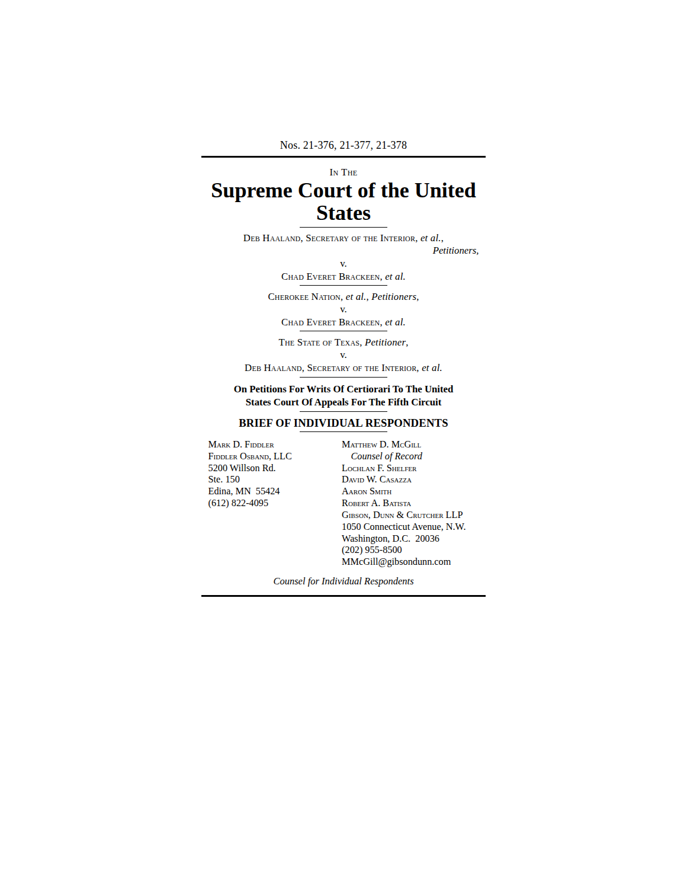Nos. 21-376, 21-377, 21-378
In The
Supreme Court of the United States
Deb Haaland, Secretary of the Interior, et al.,
Petitioners,
v.
Chad Everet Brackeen, et al.
Cherokee Nation, et al., Petitioners,
v.
Chad Everet Brackeen, et al.
The State of Texas, Petitioner,
v.
Deb Haaland, Secretary of the Interior, et al.
On Petitions For Writs Of Certiorari To The United
States Court Of Appeals For The Fifth Circuit
BRIEF OF INDIVIDUAL RESPONDENTS
Mark D. Fiddler
Fiddler Osband, LLC
5200 Willson Rd.
Ste. 150
Edina, MN 55424
(612) 822-4095
Matthew D. McGill
Counsel of Record Lochlan F. Shelfer
David W. Casazza
Aaron Smith
Robert A. Batista
Gibson, Dunn & Crutcher LLP
1050 Connecticut Avenue, N.W.
Washington, D.C. 20036
(202) 955-8500
MMcGill@gibsondunn.com
Counsel for Individual Respondents